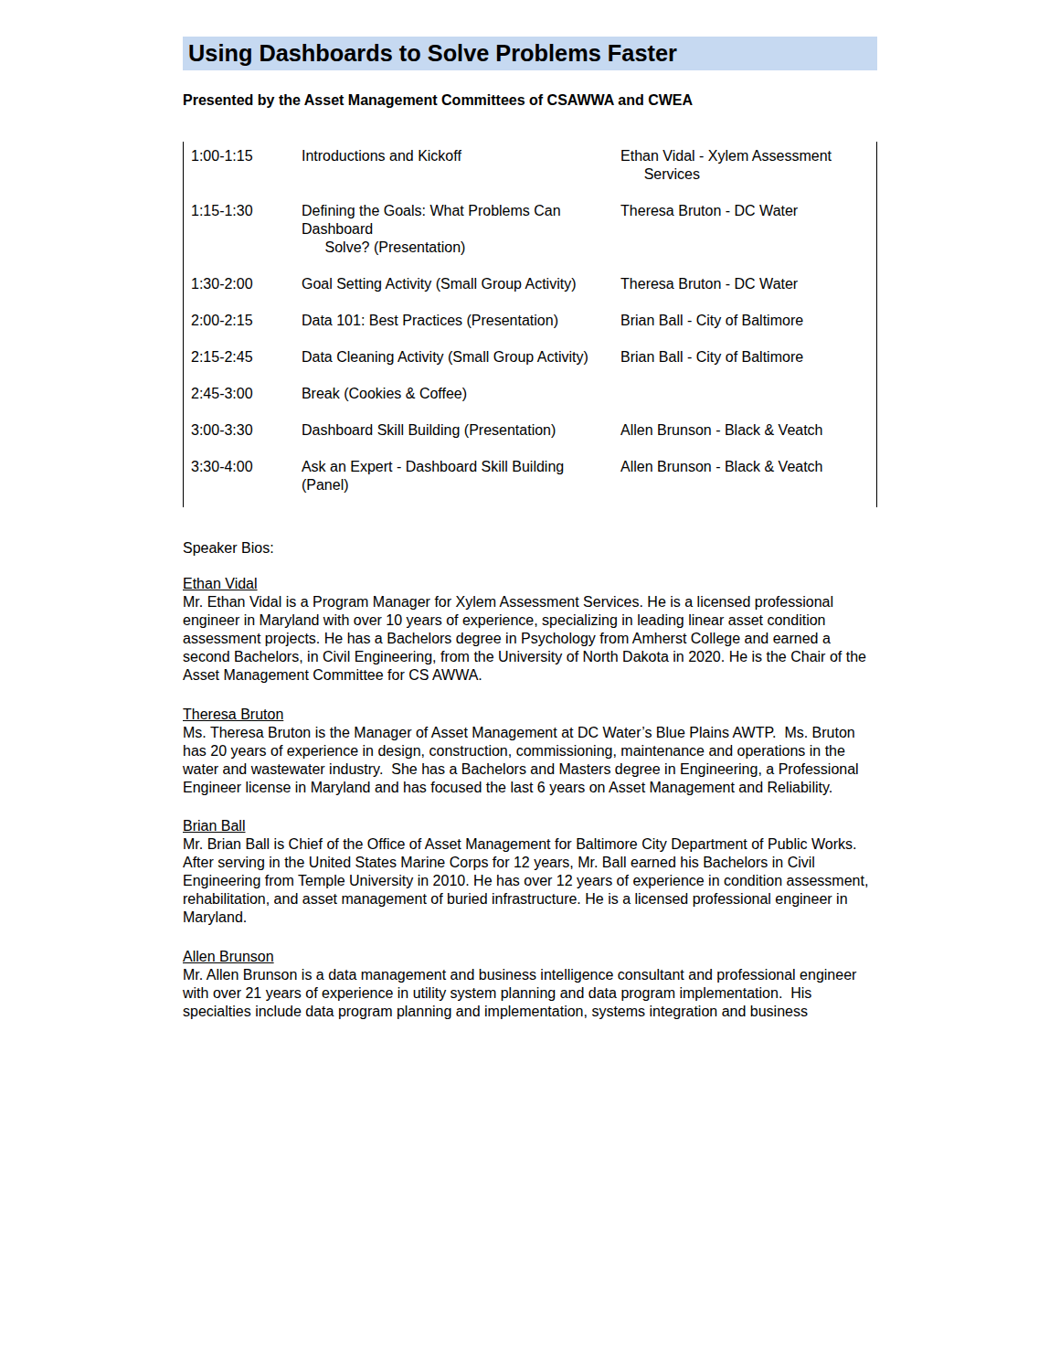Using Dashboards to Solve Problems Faster
Presented by the Asset Management Committees of CSAWWA and CWEA
| 1:00-1:15 | Introductions and Kickoff | Ethan Vidal - Xylem Assessment Services |
| 1:15-1:30 | Defining the Goals: What Problems Can Dashboard Solve? (Presentation) | Theresa Bruton - DC Water |
| 1:30-2:00 | Goal Setting Activity (Small Group Activity) | Theresa Bruton - DC Water |
| 2:00-2:15 | Data 101: Best Practices (Presentation) | Brian Ball - City of Baltimore |
| 2:15-2:45 | Data Cleaning Activity (Small Group Activity) | Brian Ball - City of Baltimore |
| 2:45-3:00 | Break (Cookies & Coffee) | |
| 3:00-3:30 | Dashboard Skill Building (Presentation) | Allen Brunson - Black & Veatch |
| 3:30-4:00 | Ask an Expert - Dashboard Skill Building (Panel) | Allen Brunson - Black & Veatch |
Speaker Bios:
Ethan Vidal
Mr. Ethan Vidal is a Program Manager for Xylem Assessment Services. He is a licensed professional engineer in Maryland with over 10 years of experience, specializing in leading linear asset condition assessment projects. He has a Bachelors degree in Psychology from Amherst College and earned a second Bachelors, in Civil Engineering, from the University of North Dakota in 2020. He is the Chair of the Asset Management Committee for CS AWWA.
Theresa Bruton
Ms. Theresa Bruton is the Manager of Asset Management at DC Water’s Blue Plains AWTP. Ms. Bruton has 20 years of experience in design, construction, commissioning, maintenance and operations in the water and wastewater industry. She has a Bachelors and Masters degree in Engineering, a Professional Engineer license in Maryland and has focused the last 6 years on Asset Management and Reliability.
Brian Ball
Mr. Brian Ball is Chief of the Office of Asset Management for Baltimore City Department of Public Works. After serving in the United States Marine Corps for 12 years, Mr. Ball earned his Bachelors in Civil Engineering from Temple University in 2010. He has over 12 years of experience in condition assessment, rehabilitation, and asset management of buried infrastructure. He is a licensed professional engineer in Maryland.
Allen Brunson
Mr. Allen Brunson is a data management and business intelligence consultant and professional engineer with over 21 years of experience in utility system planning and data program implementation. His specialties include data program planning and implementation, systems integration and business